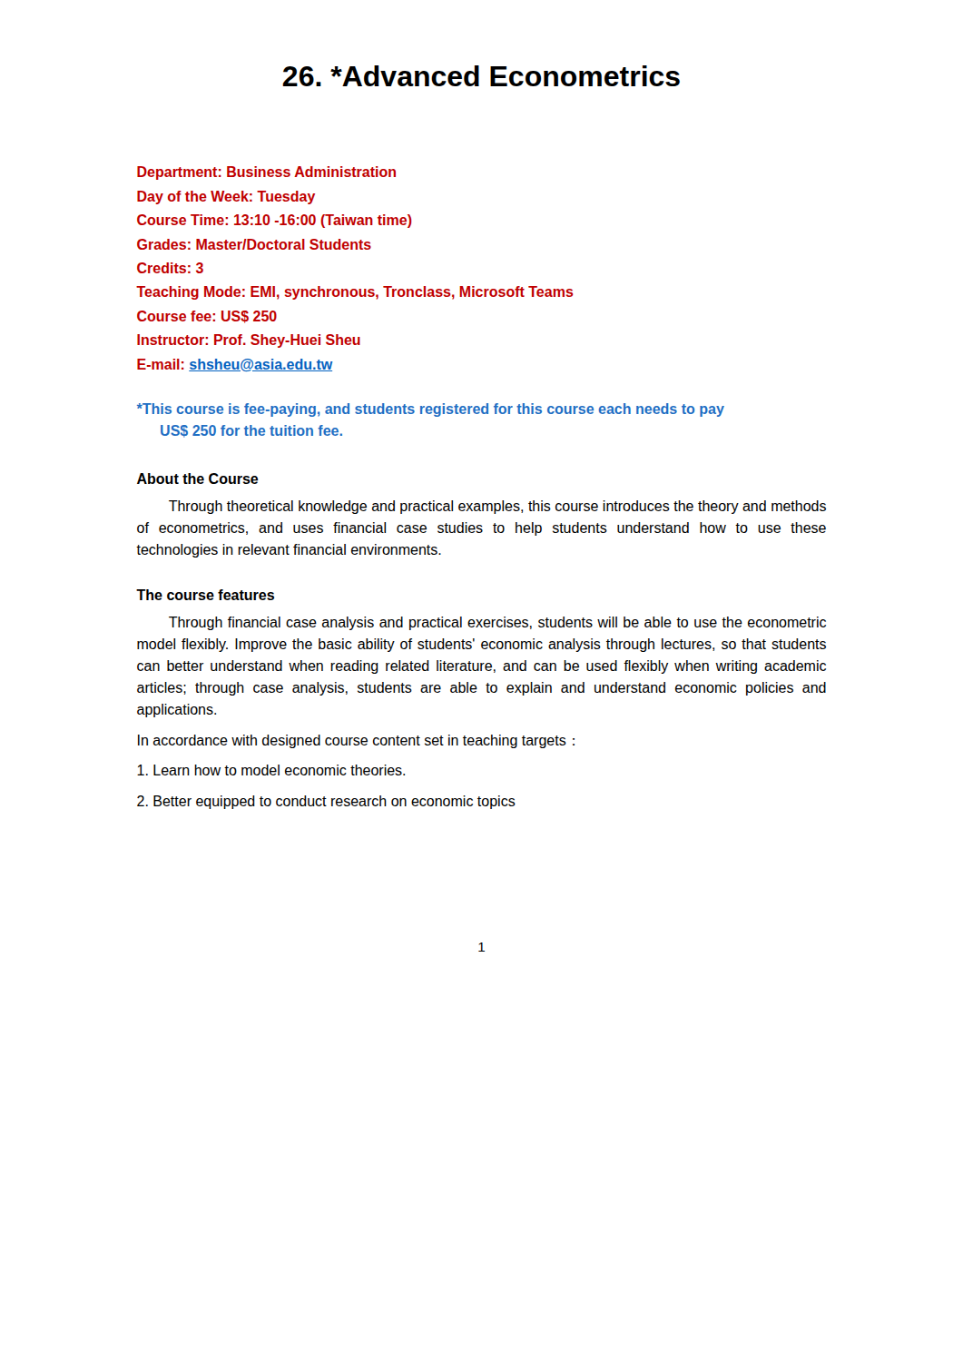26. *Advanced Econometrics
Department: Business Administration
Day of the Week: Tuesday
Course Time: 13:10 -16:00 (Taiwan time)
Grades: Master/Doctoral Students
Credits: 3
Teaching Mode: EMI, synchronous, Tronclass, Microsoft Teams
Course fee: US$ 250
Instructor: Prof. Shey-Huei Sheu
E-mail: shsheu@asia.edu.tw
*This course is fee-paying, and students registered for this course each needs to pay US$ 250 for the tuition fee.
About the Course
Through theoretical knowledge and practical examples, this course introduces the theory and methods of econometrics, and uses financial case studies to help students understand how to use these technologies in relevant financial environments.
The course features
Through financial case analysis and practical exercises, students will be able to use the econometric model flexibly. Improve the basic ability of students' economic analysis through lectures, so that students can better understand when reading related literature, and can be used flexibly when writing academic articles; through case analysis, students are able to explain and understand economic policies and applications.
In accordance with designed course content set in teaching targets：
1. Learn how to model economic theories.
2. Better equipped to conduct research on economic topics
1